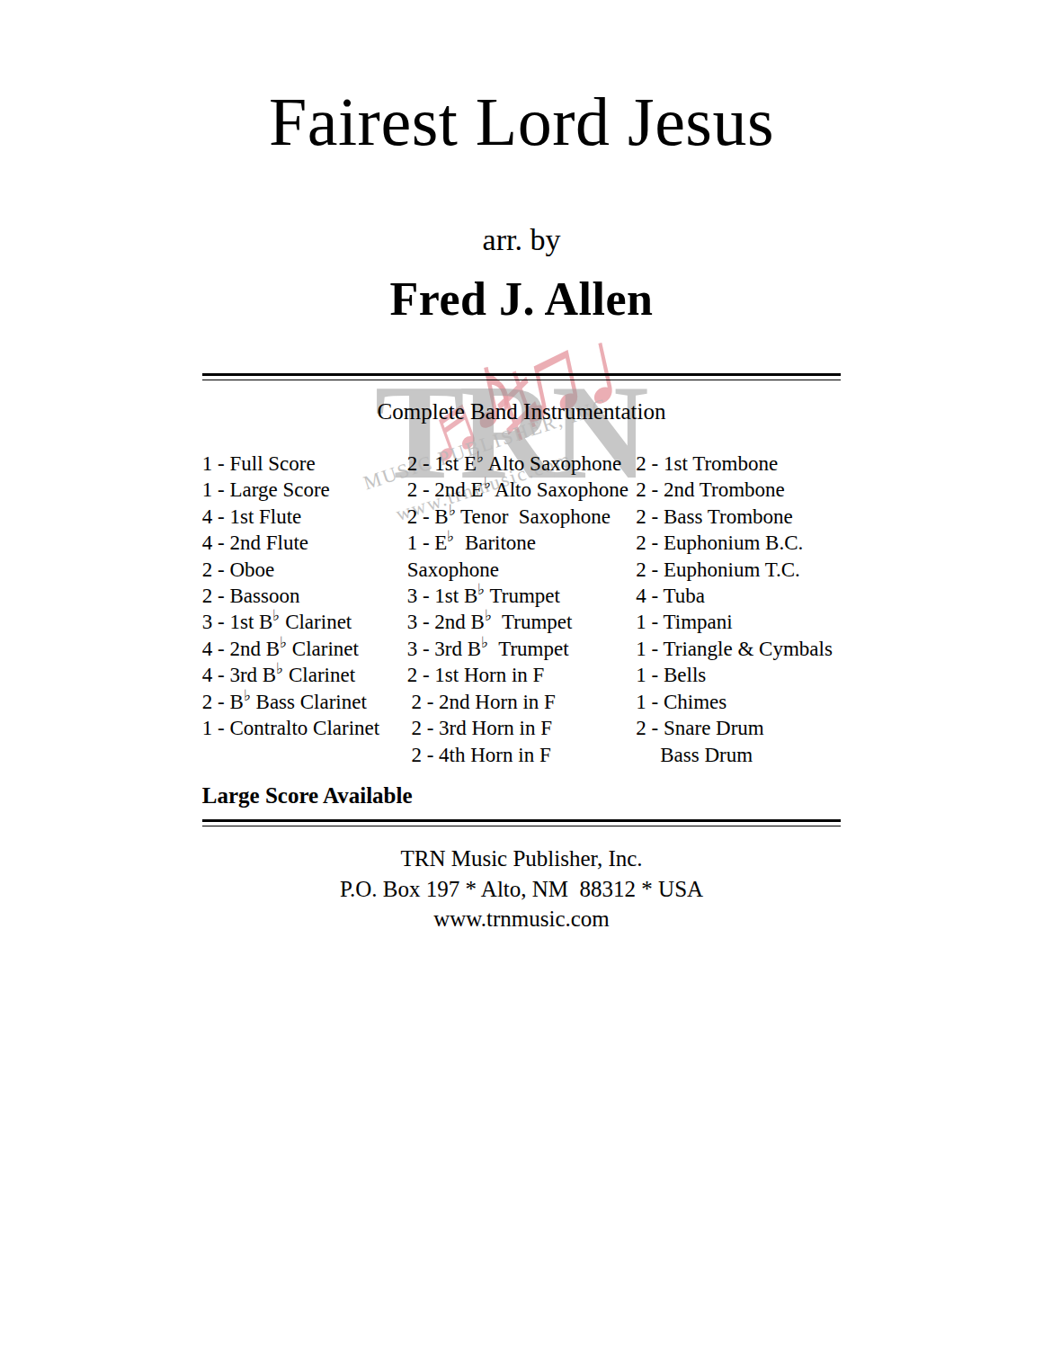Fairest Lord Jesus
arr. by
Fred J. Allen
♪♫♩ ♬♯ TRN MUSIC PUBLISHER, INC. www.trnmusic.com
Complete Band Instrumentation
1 - Full Score
1 - Large Score
4 - 1st Flute
4 - 2nd Flute
2 - Oboe
2 - Bassoon
3 - 1st B♭ Clarinet
4 - 2nd B♭ Clarinet
4 - 3rd B♭ Clarinet
2 - B♭ Bass Clarinet
1 - Contralto Clarinet
2 - 1st E♭ Alto Saxophone
2 - 2nd E♭ Alto Saxophone
2 - B♭ Tenor Saxophone
1 - E♭ Baritone Saxophone
3 - 1st B♭ Trumpet
3 - 2nd B♭ Trumpet
3 - 3rd B♭ Trumpet
2 - 1st Horn in F
2 - 2nd Horn in F
2 - 3rd Horn in F
2 - 4th Horn in F
2 - 1st Trombone
2 - 2nd Trombone
2 - Bass Trombone
2 - Euphonium B.C.
2 - Euphonium T.C.
4 - Tuba
1 - Timpani
1 - Triangle & Cymbals
1 - Bells
1 - Chimes
2 - Snare Drum
Bass Drum
Large Score Available
TRN Music Publisher, Inc.
P.O. Box 197 * Alto, NM 88312 * USA
www.trnmusic.com